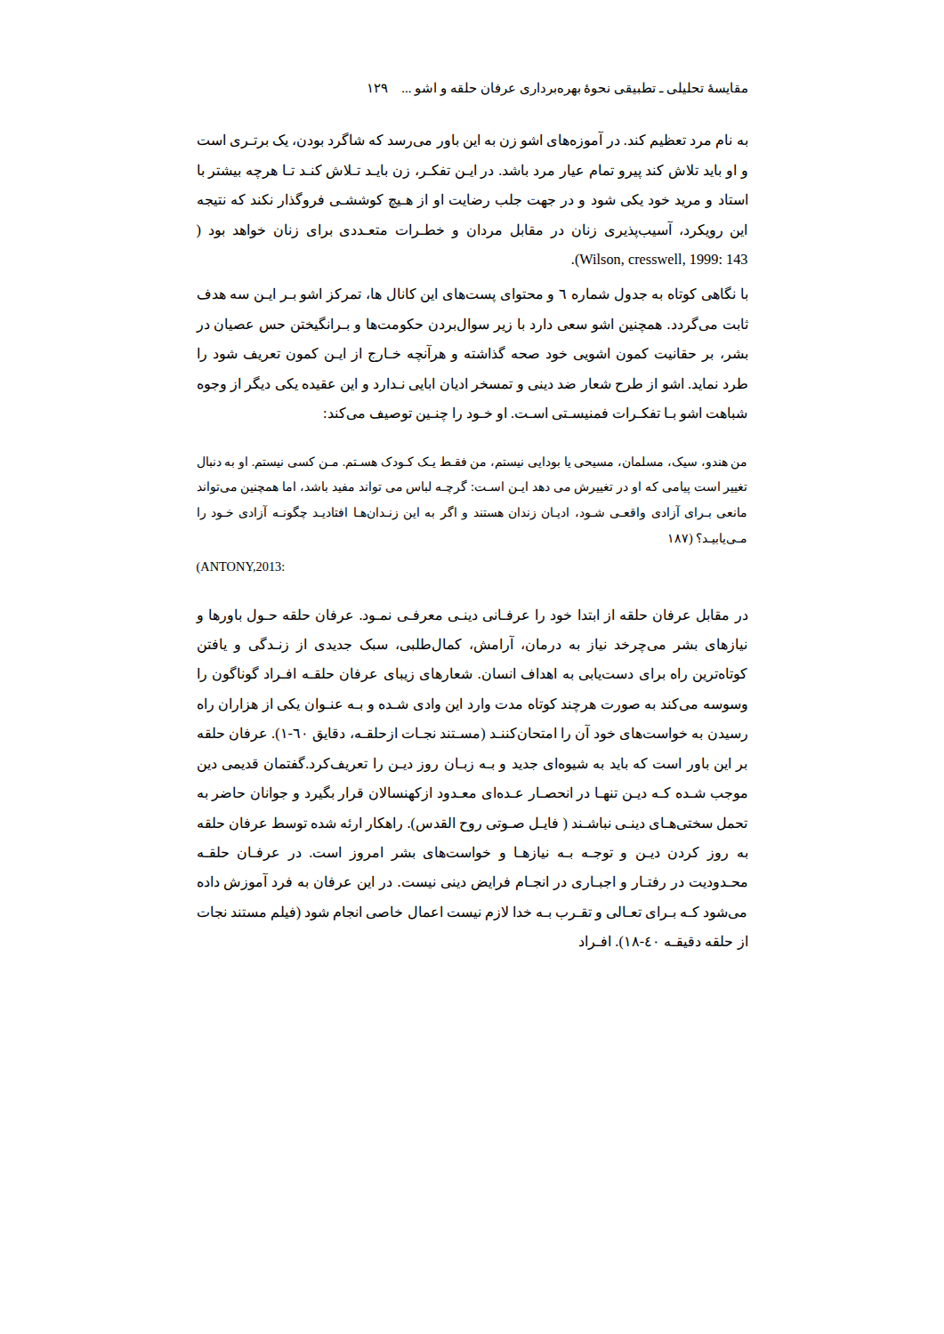مقایسۀ تحلیلی ـ تطبیقی نحوۀ بهره‌برداری عرفان حلقه و اشو ... ۱۲۹
به نام مرد تعظیم کند. در آموزه‌های اشو زن به این باور می‌رسد که شاگرد بودن، یک برتـری است و او باید تلاش کند پیرو تمام عیار مرد باشد. در ایـن تفکـر، زن بایـد تـلاش کنـد تـا هرچه بیشتر با استاد و مرید خود یکی شود و در جهت جلب رضایت او از هـیچ کوششـی فروگذار نکند که نتیجه این رویکرد، آسیب‌پذیری زنان در مقابل مردان و خطـرات متعـددی برای زنان خواهد بود ( Wilson, cresswell, 1999: 143).
با نگاهی کوتاه به جدول شماره ٦ و محتوای پست‌های این کانال ها، تمرکز اشو بـر ایـن سه هدف ثابت می‌گردد. همچنین اشو سعی دارد با زیر سوال‌بردن حکومت‌ها و بـرانگیختن حس عصیان در بشر، بر حقانیت کمون اشویی خود صحه گذاشته و هرآنچه خـارج از ایـن کمون تعریف شود را طرد نماید. اشو از طرح شعار ضد دینی و تمسخر ادیان ابایی نـدارد و این عقیده یکی دیگر از وجوه شباهت اشو بـا تفکـرات فمنیسـتی اسـت. او خـود را چنـین توصیف می‌کند:
من هندو، سیک، مسلمان، مسیحی یا بودایی نیستم، من فقـط یـک کـودک هسـتم. مـن کسی نیستم. او به دنبال تغییر است پیامی که او در تغییرش می دهد ایـن اسـت: گرچـه لباس می تواند مفید باشد، اما همچنین می‌تواند مانعی بـرای آزادی واقعـی شـود، ادیـان زندان هستند و اگر به این زنـدان‌هـا افتادیـد چگونـه آزادی خـود را مـی‌یابیـد؟ (۱۸۷
(ANTONY,2013:
در مقابل عرفان حلقه از ابتدا خود را عرفـانی دینـی معرفـی نمـود. عرفان حلقه حـول باورها و نیازهای بشر می‌چرخد نیاز به درمان، آرامش، کمال‌طلبی، سبک جدیدی از زنـدگی و یافتن کوتاه‌ترین راه برای دست‌یابی به اهداف انسان. شعارهای زیبای عرفان حلقـه افـراد گوناگون را وسوسه می‌کند به صورت هرچند کوتاه مدت وارد این وادی شـده و بـه عنـوان یکی از هزاران راه رسیدن به خواست‌های خود آن را امتحان‌کننـد (مسـتند نجـات ازحلقـه، دقایق ٦٠-١). عرفان حلقه بر این باور است که باید به شیوه‌ای جدید و بـه زبـان روز دیـن را تعریف‌کرد.گفتمان قدیمی دین موجب شـده کـه دیـن تنهـا در انحصـار عـده‌ای معـدود ازکهنسالان قرار بگیرد و جوانان حاضر به تحمل سختی‌هـای دینـی نباشـند ( فایـل صـوتی روح القدس). راهکار ارئه شده توسط عرفان حلقه به روز کردن دیـن و توجـه بـه نیازهـا و خواست‌های بشر امروز است. در عرفـان حلقـه محـدودیت در رفتـار و اجبـاری در انجـام فرایض دینی نیست. در این عرفان به فرد آموزش داده می‌شود کـه بـرای تعـالی و تقـرب بـه خدا لازم نیست اعمال خاصی انجام شود (فیلم مستند نجات از حلقه دقیقـه ٤٠-١٨). افـراد